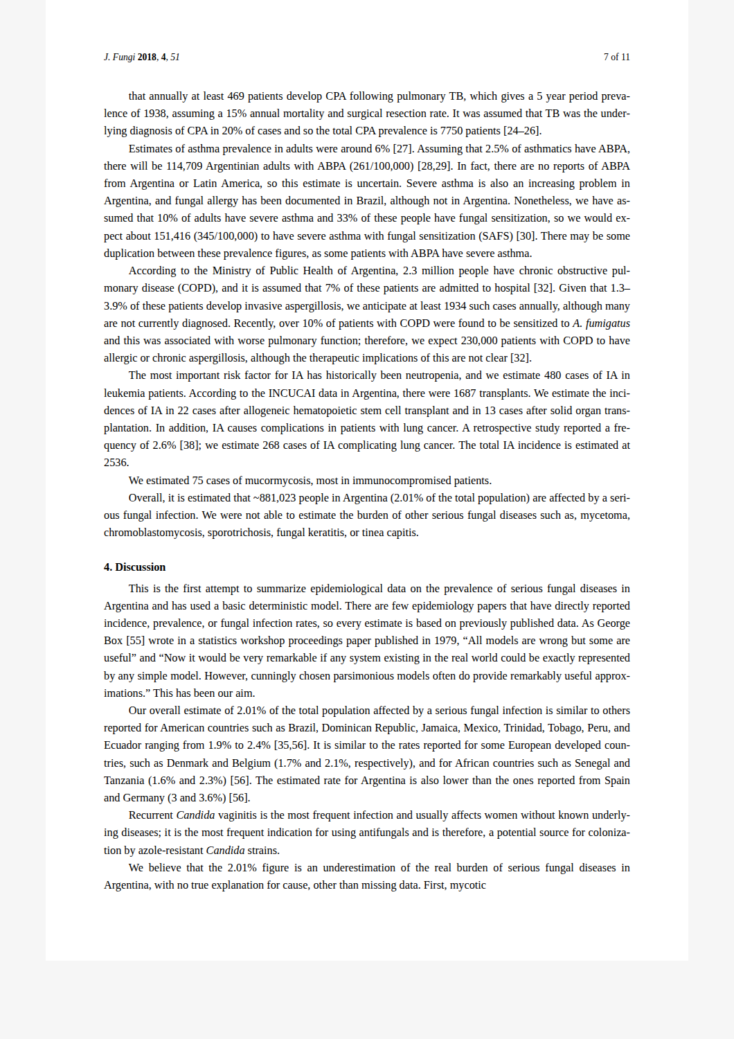J. Fungi 2018, 4, 51 7 of 11
that annually at least 469 patients develop CPA following pulmonary TB, which gives a 5 year period prevalence of 1938, assuming a 15% annual mortality and surgical resection rate. It was assumed that TB was the underlying diagnosis of CPA in 20% of cases and so the total CPA prevalence is 7750 patients [24–26].
Estimates of asthma prevalence in adults were around 6% [27]. Assuming that 2.5% of asthmatics have ABPA, there will be 114,709 Argentinian adults with ABPA (261/100,000) [28,29]. In fact, there are no reports of ABPA from Argentina or Latin America, so this estimate is uncertain. Severe asthma is also an increasing problem in Argentina, and fungal allergy has been documented in Brazil, although not in Argentina. Nonetheless, we have assumed that 10% of adults have severe asthma and 33% of these people have fungal sensitization, so we would expect about 151,416 (345/100,000) to have severe asthma with fungal sensitization (SAFS) [30]. There may be some duplication between these prevalence figures, as some patients with ABPA have severe asthma.
According to the Ministry of Public Health of Argentina, 2.3 million people have chronic obstructive pulmonary disease (COPD), and it is assumed that 7% of these patients are admitted to hospital [32]. Given that 1.3–3.9% of these patients develop invasive aspergillosis, we anticipate at least 1934 such cases annually, although many are not currently diagnosed. Recently, over 10% of patients with COPD were found to be sensitized to A. fumigatus and this was associated with worse pulmonary function; therefore, we expect 230,000 patients with COPD to have allergic or chronic aspergillosis, although the therapeutic implications of this are not clear [32].
The most important risk factor for IA has historically been neutropenia, and we estimate 480 cases of IA in leukemia patients. According to the INCUCAI data in Argentina, there were 1687 transplants. We estimate the incidences of IA in 22 cases after allogeneic hematopoietic stem cell transplant and in 13 cases after solid organ transplantation. In addition, IA causes complications in patients with lung cancer. A retrospective study reported a frequency of 2.6% [38]; we estimate 268 cases of IA complicating lung cancer. The total IA incidence is estimated at 2536.
We estimated 75 cases of mucormycosis, most in immunocompromised patients.
Overall, it is estimated that ~881,023 people in Argentina (2.01% of the total population) are affected by a serious fungal infection. We were not able to estimate the burden of other serious fungal diseases such as, mycetoma, chromoblastomycosis, sporotrichosis, fungal keratitis, or tinea capitis.
4. Discussion
This is the first attempt to summarize epidemiological data on the prevalence of serious fungal diseases in Argentina and has used a basic deterministic model. There are few epidemiology papers that have directly reported incidence, prevalence, or fungal infection rates, so every estimate is based on previously published data. As George Box [55] wrote in a statistics workshop proceedings paper published in 1979, “All models are wrong but some are useful” and “Now it would be very remarkable if any system existing in the real world could be exactly represented by any simple model. However, cunningly chosen parsimonious models often do provide remarkably useful approximations.” This has been our aim.
Our overall estimate of 2.01% of the total population affected by a serious fungal infection is similar to others reported for American countries such as Brazil, Dominican Republic, Jamaica, Mexico, Trinidad, Tobago, Peru, and Ecuador ranging from 1.9% to 2.4% [35,56]. It is similar to the rates reported for some European developed countries, such as Denmark and Belgium (1.7% and 2.1%, respectively), and for African countries such as Senegal and Tanzania (1.6% and 2.3%) [56]. The estimated rate for Argentina is also lower than the ones reported from Spain and Germany (3 and 3.6%) [56].
Recurrent Candida vaginitis is the most frequent infection and usually affects women without known underlying diseases; it is the most frequent indication for using antifungals and is therefore, a potential source for colonization by azole-resistant Candida strains.
We believe that the 2.01% figure is an underestimation of the real burden of serious fungal diseases in Argentina, with no true explanation for cause, other than missing data. First, mycotic